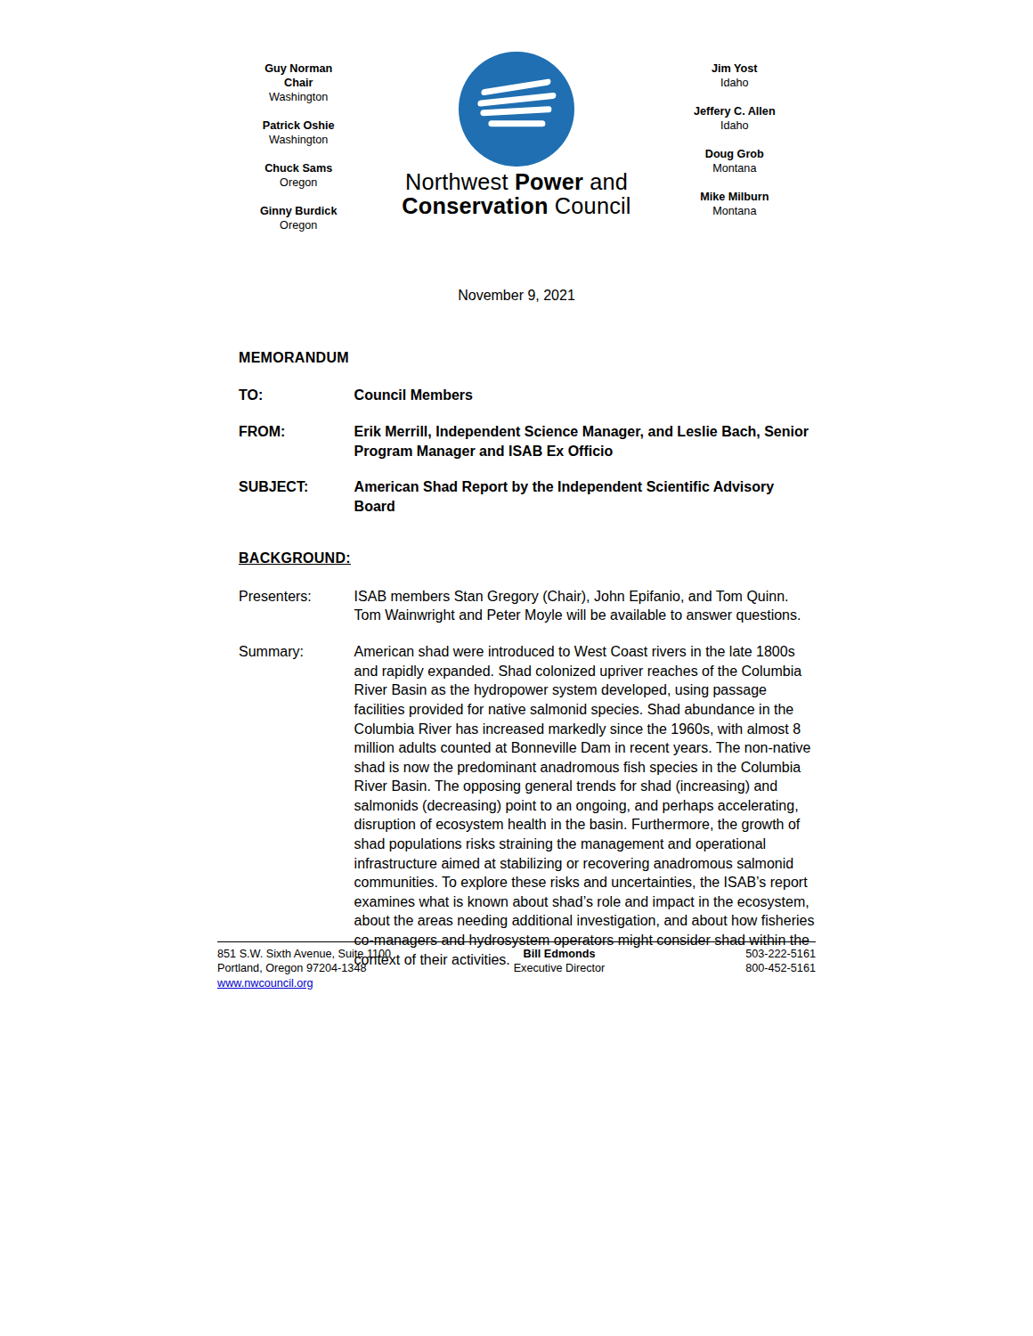Guy Norman
Chair
Washington
Patrick Oshie
Washington
Chuck Sams
Oregon
Ginny Burdick
Oregon
Northwest Power and
Conservation Council
Jim Yost
Idaho
Jeffery C. Allen
Idaho
Doug Grob
Montana
Mike Milburn
Montana
November 9, 2021
MEMORANDUM
| TO: | Council Members |
| FROM: | Erik Merrill, Independent Science Manager, and Leslie Bach, Senior Program Manager and ISAB Ex Officio |
| SUBJECT: | American Shad Report by the Independent Scientific Advisory Board |
BACKGROUND:
| Presenters: | ISAB members Stan Gregory (Chair), John Epifanio, and Tom Quinn. Tom Wainwright and Peter Moyle will be available to answer questions. |
| Summary: | American shad were introduced to West Coast rivers in the late 1800s and rapidly expanded. Shad colonized upriver reaches of the Columbia River Basin as the hydropower system developed, using passage facilities provided for native salmonid species. Shad abundance in the Columbia River has increased markedly since the 1960s, with almost 8 million adults counted at Bonneville Dam in recent years. The non-native shad is now the predominant anadromous fish species in the Columbia River Basin. The opposing general trends for shad (increasing) and salmonids (decreasing) point to an ongoing, and perhaps accelerating, disruption of ecosystem health in the basin. Furthermore, the growth of shad populations risks straining the management and operational infrastructure aimed at stabilizing or recovering anadromous salmonid communities. To explore these risks and uncertainties, the ISAB’s report examines what is known about shad’s role and impact in the ecosystem, about the areas needing additional investigation, and about how fisheries co-managers and hydrosystem operators might consider shad within the context of their activities. |
851 S.W. Sixth Avenue, Suite 1100
Portland, Oregon 97204-1348
www.nwcouncil.org
Bill Edmonds
Executive Director
503-222-5161
800-452-5161